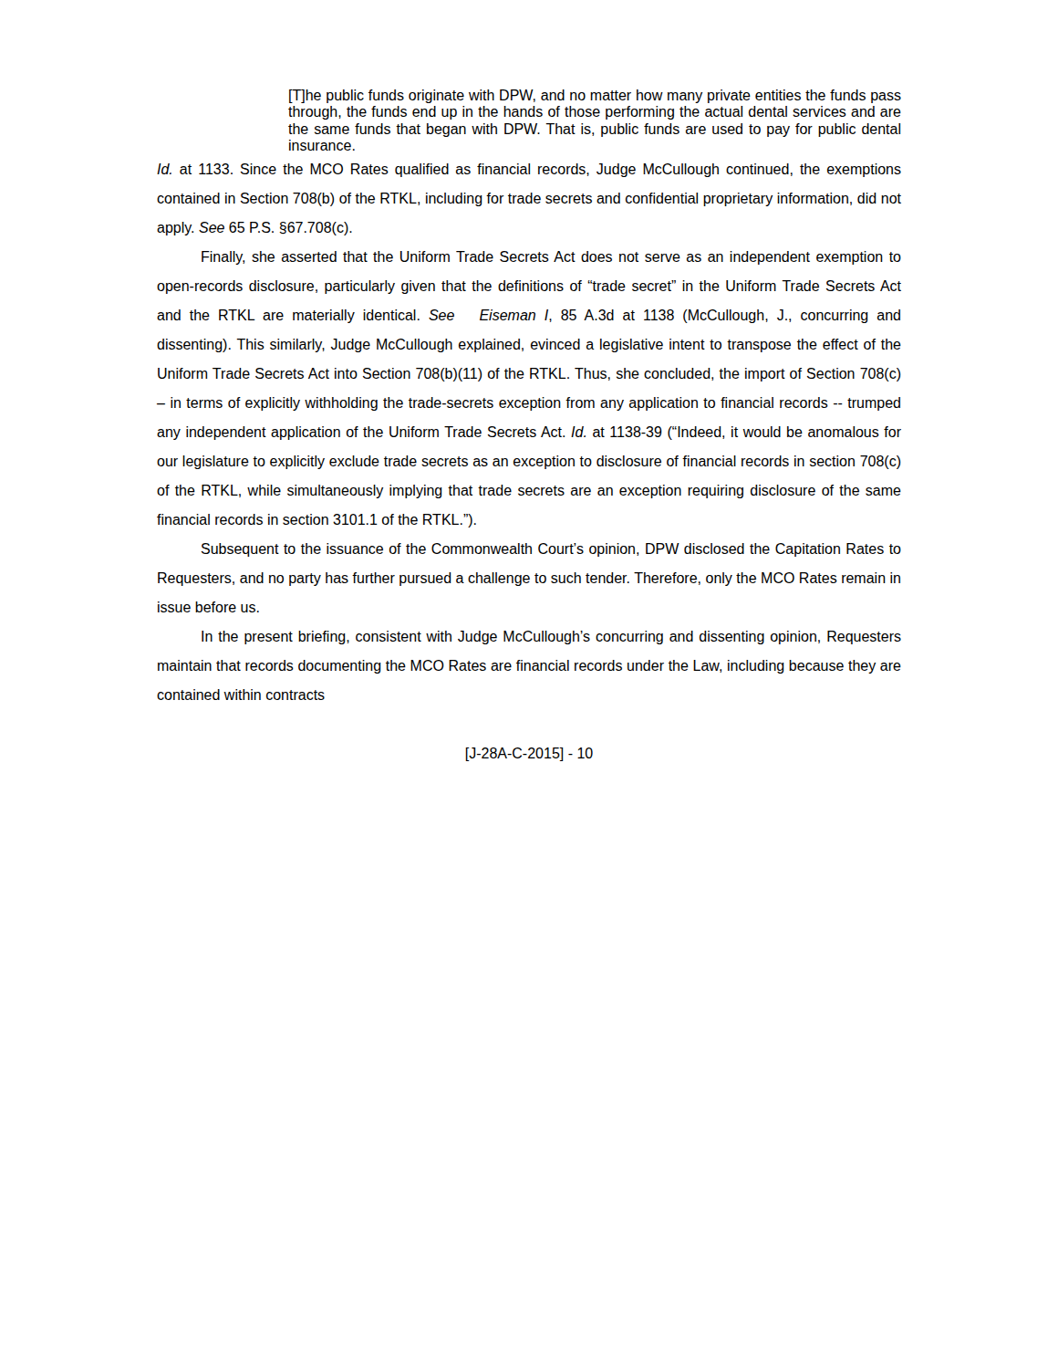[T]he public funds originate with DPW, and no matter how many private entities the funds pass through, the funds end up in the hands of those performing the actual dental services and are the same funds that began with DPW. That is, public funds are used to pay for public dental insurance.
Id. at 1133. Since the MCO Rates qualified as financial records, Judge McCullough continued, the exemptions contained in Section 708(b) of the RTKL, including for trade secrets and confidential proprietary information, did not apply. See 65 P.S. §67.708(c).
Finally, she asserted that the Uniform Trade Secrets Act does not serve as an independent exemption to open-records disclosure, particularly given that the definitions of “trade secret” in the Uniform Trade Secrets Act and the RTKL are materially identical. See Eiseman I, 85 A.3d at 1138 (McCullough, J., concurring and dissenting). This similarly, Judge McCullough explained, evinced a legislative intent to transpose the effect of the Uniform Trade Secrets Act into Section 708(b)(11) of the RTKL. Thus, she concluded, the import of Section 708(c) – in terms of explicitly withholding the trade-secrets exception from any application to financial records -- trumped any independent application of the Uniform Trade Secrets Act. Id. at 1138-39 (“Indeed, it would be anomalous for our legislature to explicitly exclude trade secrets as an exception to disclosure of financial records in section 708(c) of the RTKL, while simultaneously implying that trade secrets are an exception requiring disclosure of the same financial records in section 3101.1 of the RTKL.”).
Subsequent to the issuance of the Commonwealth Court’s opinion, DPW disclosed the Capitation Rates to Requesters, and no party has further pursued a challenge to such tender. Therefore, only the MCO Rates remain in issue before us.
In the present briefing, consistent with Judge McCullough’s concurring and dissenting opinion, Requesters maintain that records documenting the MCO Rates are financial records under the Law, including because they are contained within contracts
[J-28A-C-2015] - 10